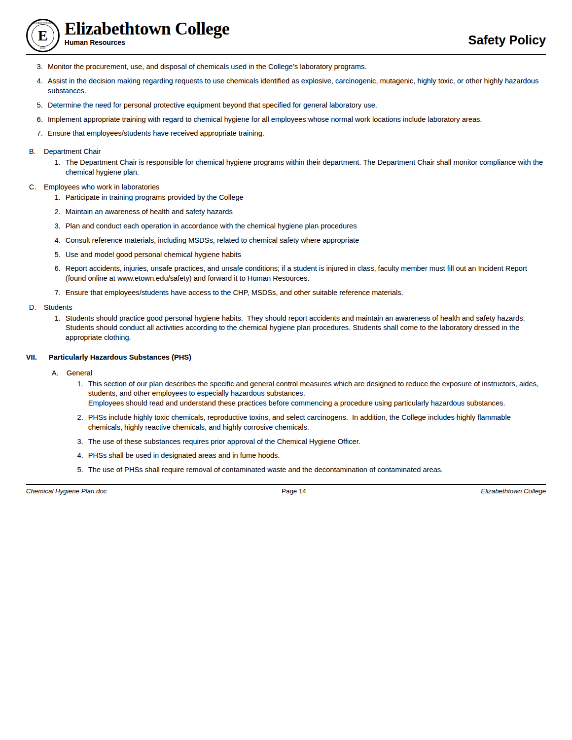ELIZABETHTOWN
E
1899
Elizabethtown College
Human Resources
Safety Policy
3. Monitor the procurement, use, and disposal of chemicals used in the College’s laboratory programs.
4. Assist in the decision making regarding requests to use chemicals identified as explosive, carcinogenic, mutagenic, highly toxic, or other highly hazardous substances.
5. Determine the need for personal protective equipment beyond that specified for general laboratory use.
6. Implement appropriate training with regard to chemical hygiene for all employees whose normal work locations include laboratory areas.
7. Ensure that employees/students have received appropriate training.
B. Department Chair
1. The Department Chair is responsible for chemical hygiene programs within their department. The Department Chair shall monitor compliance with the chemical hygiene plan.
C. Employees who work in laboratories
1. Participate in training programs provided by the College
2. Maintain an awareness of health and safety hazards
3. Plan and conduct each operation in accordance with the chemical hygiene plan procedures
4. Consult reference materials, including MSDSs, related to chemical safety where appropriate
5. Use and model good personal chemical hygiene habits
6. Report accidents, injuries, unsafe practices, and unsafe conditions; if a student is injured in class, faculty member must fill out an Incident Report (found online at www.etown.edu/safety) and forward it to Human Resources.
7. Ensure that employees/students have access to the CHP, MSDSs, and other suitable reference materials.
D. Students
1. Students should practice good personal hygiene habits. They should report accidents and maintain an awareness of health and safety hazards. Students should conduct all activities according to the chemical hygiene plan procedures. Students shall come to the laboratory dressed in the appropriate clothing.
VII. Particularly Hazardous Substances (PHS)
A. General
1. This section of our plan describes the specific and general control measures which are designed to reduce the exposure of instructors, aides, students, and other employees to especially hazardous substances.
Employees should read and understand these practices before commencing a procedure using particularly hazardous substances.
2. PHSs include highly toxic chemicals, reproductive toxins, and select carcinogens. In addition, the College includes highly flammable chemicals, highly reactive chemicals, and highly corrosive chemicals.
3. The use of these substances requires prior approval of the Chemical Hygiene Officer.
4. PHSs shall be used in designated areas and in fume hoods.
5. The use of PHSs shall require removal of contaminated waste and the decontamination of contaminated areas.
Chemical Hygiene Plan.doc
Page 14
Elizabethtown College